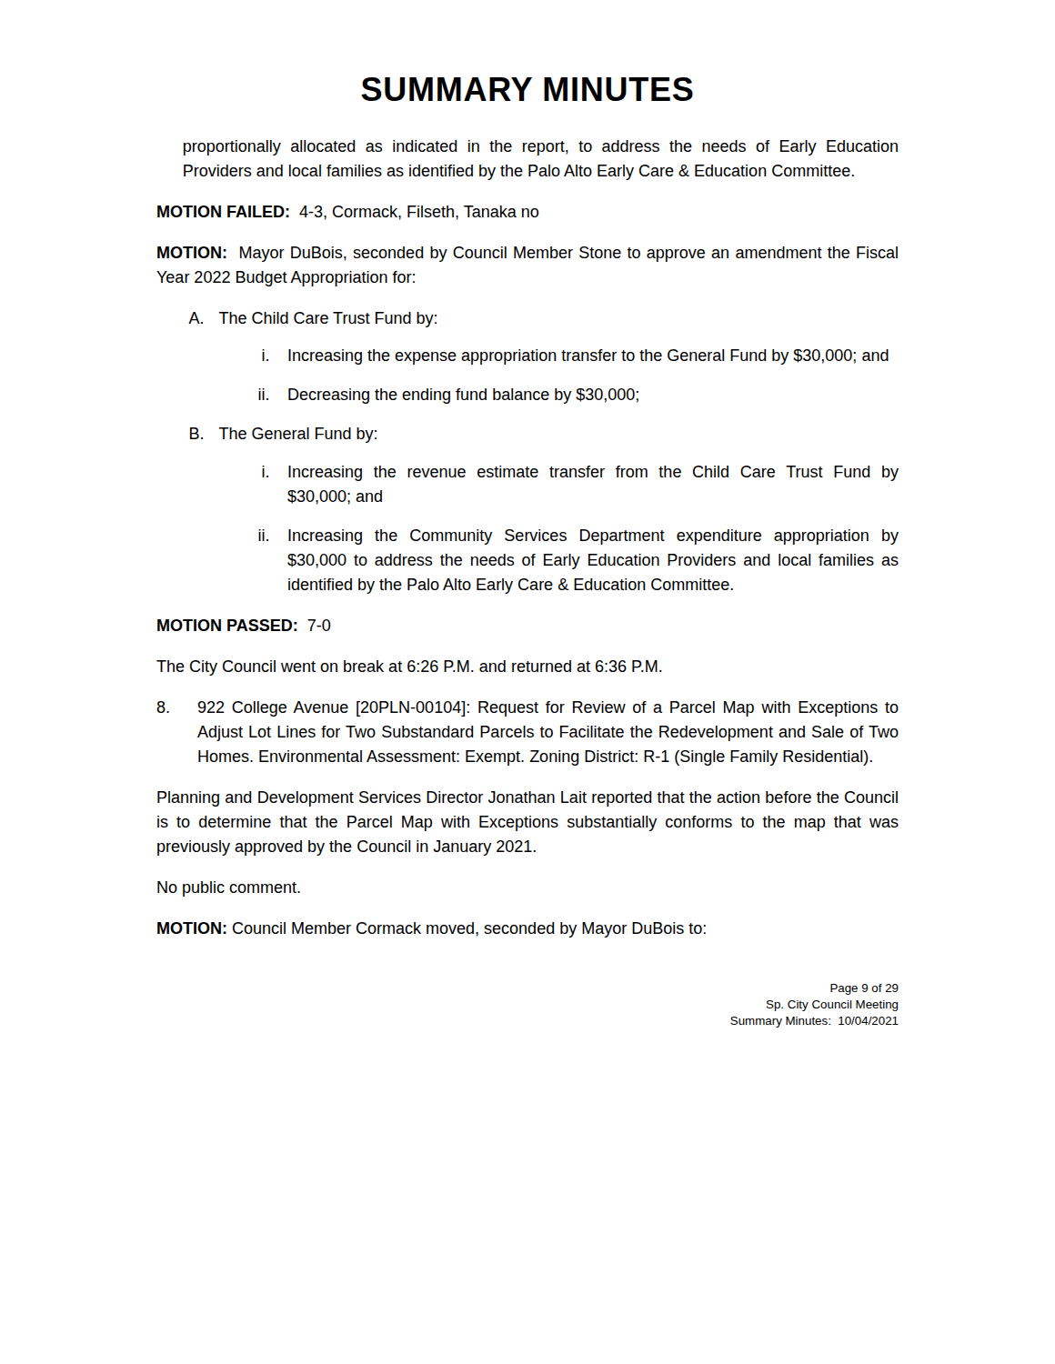SUMMARY MINUTES
proportionally allocated as indicated in the report, to address the needs of Early Education Providers and local families as identified by the Palo Alto Early Care & Education Committee.
MOTION FAILED: 4-3, Cormack, Filseth, Tanaka no
MOTION: Mayor DuBois, seconded by Council Member Stone to approve an amendment the Fiscal Year 2022 Budget Appropriation for:
The Child Care Trust Fund by:
Increasing the expense appropriation transfer to the General Fund by $30,000; and
Decreasing the ending fund balance by $30,000;
The General Fund by:
Increasing the revenue estimate transfer from the Child Care Trust Fund by $30,000; and
Increasing the Community Services Department expenditure appropriation by $30,000 to address the needs of Early Education Providers and local families as identified by the Palo Alto Early Care & Education Committee.
MOTION PASSED: 7-0
The City Council went on break at 6:26 P.M. and returned at 6:36 P.M.
8. 922 College Avenue [20PLN-00104]: Request for Review of a Parcel Map with Exceptions to Adjust Lot Lines for Two Substandard Parcels to Facilitate the Redevelopment and Sale of Two Homes. Environmental Assessment: Exempt. Zoning District: R-1 (Single Family Residential).
Planning and Development Services Director Jonathan Lait reported that the action before the Council is to determine that the Parcel Map with Exceptions substantially conforms to the map that was previously approved by the Council in January 2021.
No public comment.
MOTION: Council Member Cormack moved, seconded by Mayor DuBois to:
Page 9 of 29
Sp. City Council Meeting
Summary Minutes: 10/04/2021